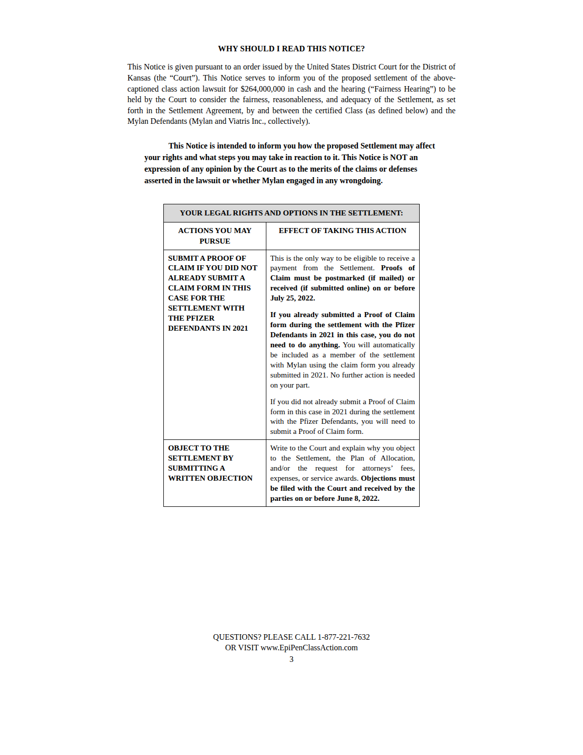WHY SHOULD I READ THIS NOTICE?
This Notice is given pursuant to an order issued by the United States District Court for the District of Kansas (the “Court”). This Notice serves to inform you of the proposed settlement of the above-captioned class action lawsuit for $264,000,000 in cash and the hearing (“Fairness Hearing”) to be held by the Court to consider the fairness, reasonableness, and adequacy of the Settlement, as set forth in the Settlement Agreement, by and between the certified Class (as defined below) and the Mylan Defendants (Mylan and Viatris Inc., collectively).
This Notice is intended to inform you how the proposed Settlement may affect your rights and what steps you may take in reaction to it. This Notice is NOT an expression of any opinion by the Court as to the merits of the claims or defenses asserted in the lawsuit or whether Mylan engaged in any wrongdoing.
| YOUR LEGAL RIGHTS AND OPTIONS IN THE SETTLEMENT: |
| --- |
| ACTIONS YOU MAY PURSUE | EFFECT OF TAKING THIS ACTION |
| SUBMIT A PROOF OF CLAIM IF YOU DID NOT ALREADY SUBMIT A CLAIM FORM IN THIS CASE FOR THE SETTLEMENT WITH THE PFIZER DEFENDANTS IN 2021 | This is the only way to be eligible to receive a payment from the Settlement. Proofs of Claim must be postmarked (if mailed) or received (if submitted online) on or before July 25, 2022. If you already submitted a Proof of Claim form during the settlement with the Pfizer Defendants in 2021 in this case, you do not need to do anything. You will automatically be included as a member of the settlement with Mylan using the claim form you already submitted in 2021. No further action is needed on your part. If you did not already submit a Proof of Claim form in this case in 2021 during the settlement with the Pfizer Defendants, you will need to submit a Proof of Claim form. |
| OBJECT TO THE SETTLEMENT BY SUBMITTING A WRITTEN OBJECTION | Write to the Court and explain why you object to the Settlement, the Plan of Allocation, and/or the request for attorneys’ fees, expenses, or service awards. Objections must be filed with the Court and received by the parties on or before June 8, 2022. |
QUESTIONS? PLEASE CALL 1-877-221-7632
OR VISIT www.EpiPenClassAction.com
3